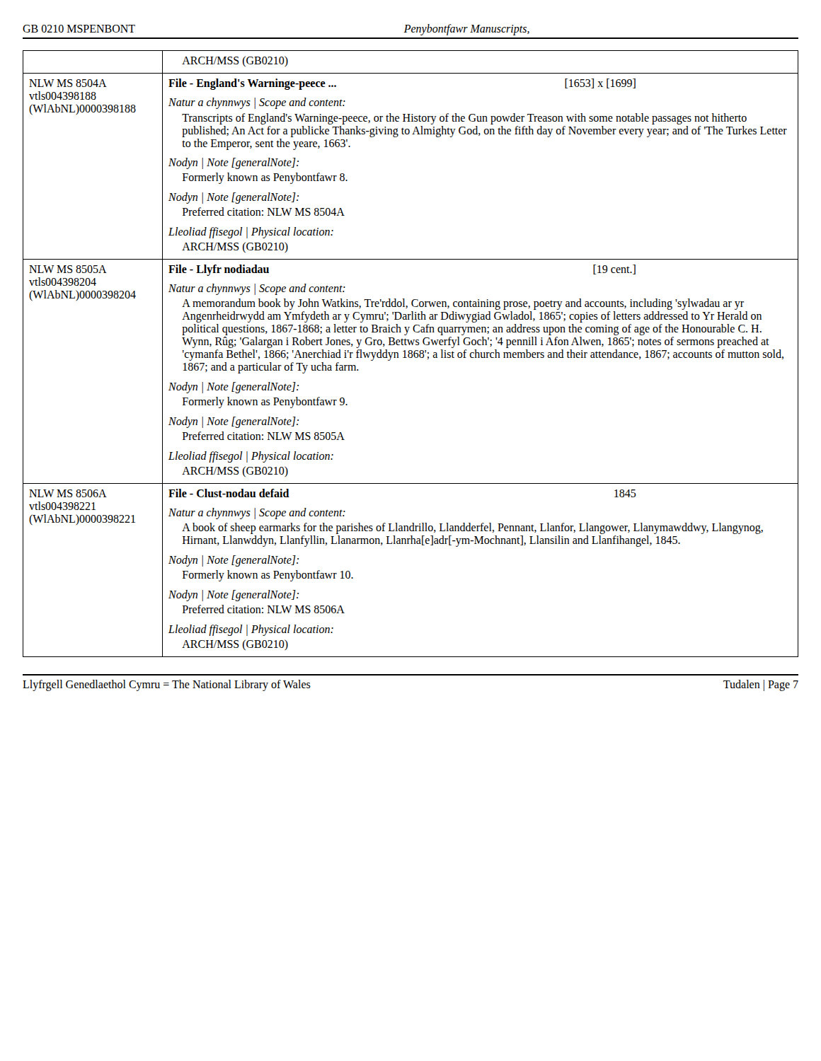GB 0210 MSPENBONT
Penybontfawr Manuscripts,
| | ARCH/MSS (GB0210) |
| NLW MS 8504A vtls004398188 (WlAbNL)0000398188 | File - England's Warninge-peece ... [1653] x [1699] Natur a chynnwys / Scope and content: Transcripts of England's Warninge-peece, or the History of the Gun powder Treason with some notable passages not hitherto published; An Act for a publicke Thanks-giving to Almighty God, on the fifth day of November every year; and of 'The Turkes Letter to the Emperor, sent the yeare, 1663'. Nodyn / Note [generalNote]: Formerly known as Penybontfawr 8. Nodyn / Note [generalNote]: Preferred citation: NLW MS 8504A Lleoliad ffisegol / Physical location: ARCH/MSS (GB0210) |
| NLW MS 8505A vtls004398204 (WlAbNL)0000398204 | File - Llyfr nodiadau [19 cent.] Natur a chynnwys / Scope and content: A memorandum book by John Watkins, Tre'rddol, Corwen, containing prose, poetry and accounts, including 'sylwadau ar yr Angenrheidrwydd am Ymfydeth ar y Cymru'; 'Darlith ar Ddiwygiad Gwladol, 1865'; copies of letters addressed to Yr Herald on political questions, 1867-1868; a letter to Braich y Cafn quarrymen; an address upon the coming of age of the Honourable C. H. Wynn, Rûg; 'Galargan i Robert Jones, y Gro, Bettws Gwerfyl Goch'; '4 pennill i Afon Alwen, 1865'; notes of sermons preached at 'cymanfa Bethel', 1866; 'Anerchiad i'r flwyddyn 1868'; a list of church members and their attendance, 1867; accounts of mutton sold, 1867; and a particular of Ty ucha farm. Nodyn / Note [generalNote]: Formerly known as Penybontfawr 9. Nodyn / Note [generalNote]: Preferred citation: NLW MS 8505A Lleoliad ffisegol / Physical location: ARCH/MSS (GB0210) |
| NLW MS 8506A vtls004398221 (WlAbNL)0000398221 | File - Clust-nodau defaid 1845 Natur a chynnwys / Scope and content: A book of sheep earmarks for the parishes of Llandrillo, Llandderfel, Pennant, Llanfor, Llangower, Llanymawddwy, Llangynog, Hirnant, Llanwddyn, Llanfyllin, Llanarmon, Llanrha[e]adr[-ym-Mochnant], Llansilin and Llanfihangel, 1845. Nodyn / Note [generalNote]: Formerly known as Penybontfawr 10. Nodyn / Note [generalNote]: Preferred citation: NLW MS 8506A Lleoliad ffisegol / Physical location: ARCH/MSS (GB0210) |
Llyfrgell Genedlaethol Cymru = The National Library of Wales
Tudalen | Page 7